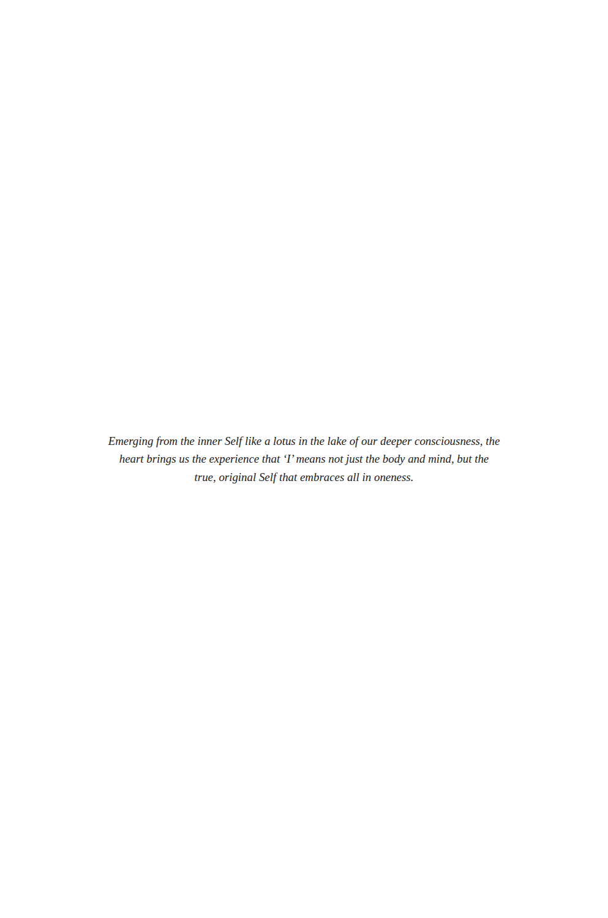Emerging from the inner Self like a lotus in the lake of our deeper consciousness, the heart brings us the experience that ‘I’ means not just the body and mind, but the true, original Self that embraces all in oneness.